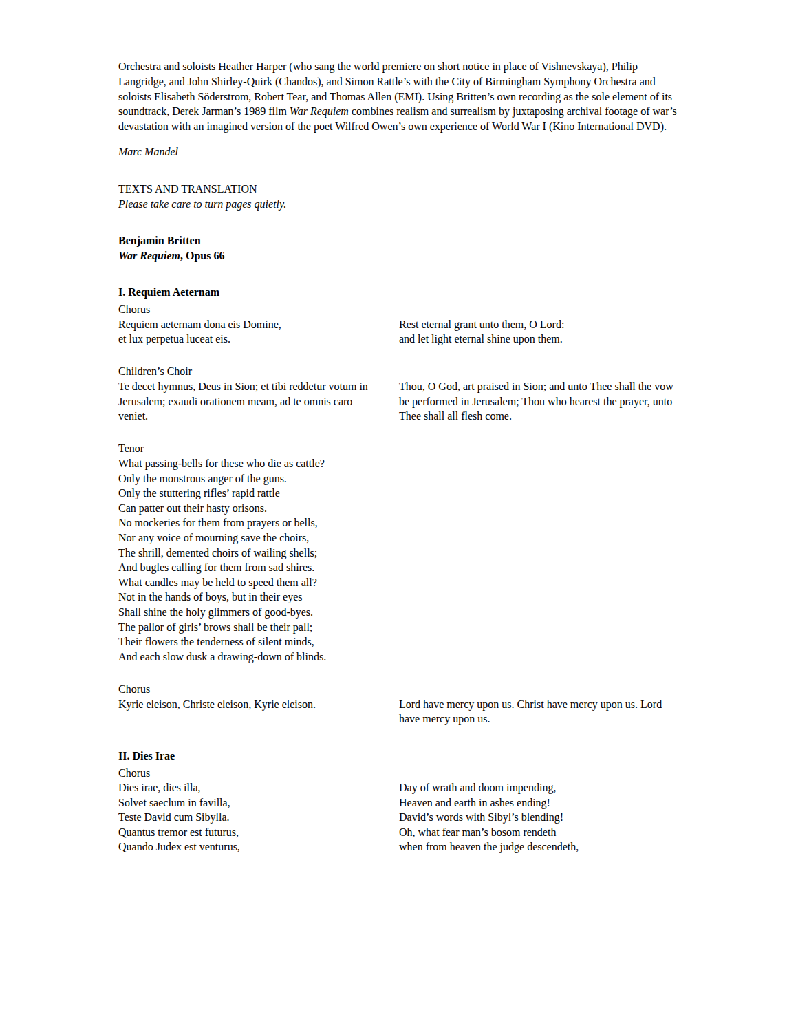Orchestra and soloists Heather Harper (who sang the world premiere on short notice in place of Vishnevskaya), Philip Langridge, and John Shirley-Quirk (Chandos), and Simon Rattle’s with the City of Birmingham Symphony Orchestra and soloists Elisabeth Söderstrom, Robert Tear, and Thomas Allen (EMI). Using Britten’s own recording as the sole element of its soundtrack, Derek Jarman’s 1989 film War Requiem combines realism and surrealism by juxtaposing archival footage of war’s devastation with an imagined version of the poet Wilfred Owen’s own experience of World War I (Kino International DVD).
Marc Mandel
Texts and Translation
Please take care to turn pages quietly.
Benjamin Britten
War Requiem, Opus 66
I. Requiem Aeternam
Chorus
| Requiem aeternam dona eis Domine, et lux perpetua luceat eis. | Rest eternal grant unto them, O Lord: and let light eternal shine upon them. |
Children’s Choir
| Te decet hymnus, Deus in Sion; et tibi reddetur votum in Jerusalem; exaudi orationem meam, ad te omnis caro veniet. | Thou, O God, art praised in Sion; and unto Thee shall the vow be performed in Jerusalem; Thou who hearest the prayer, unto Thee shall all flesh come. |
Tenor
What passing-bells for these who die as cattle?
Only the monstrous anger of the guns.
Only the stuttering rifles’ rapid rattle
Can patter out their hasty orisons.
No mockeries for them from prayers or bells,
Nor any voice of mourning save the choirs,—
The shrill, demented choirs of wailing shells;
And bugles calling for them from sad shires.
What candles may be held to speed them all?
Not in the hands of boys, but in their eyes
Shall shine the holy glimmers of good-byes.
The pallor of girls’ brows shall be their pall;
Their flowers the tenderness of silent minds,
And each slow dusk a drawing-down of blinds.
Chorus
| Kyrie eleison, Christe eleison, Kyrie eleison. | Lord have mercy upon us. Christ have mercy upon us. Lord have mercy upon us. |
II. Dies Irae
Chorus
| Dies irae, dies illa, Solvet saeclum in favilla, Teste David cum Sibylla. Quantus tremor est futurus, Quando Judex est venturus, | Day of wrath and doom impending, Heaven and earth in ashes ending! David’s words with Sibyl’s blending! Oh, what fear man’s bosom rendeth when from heaven the judge descendeth, |